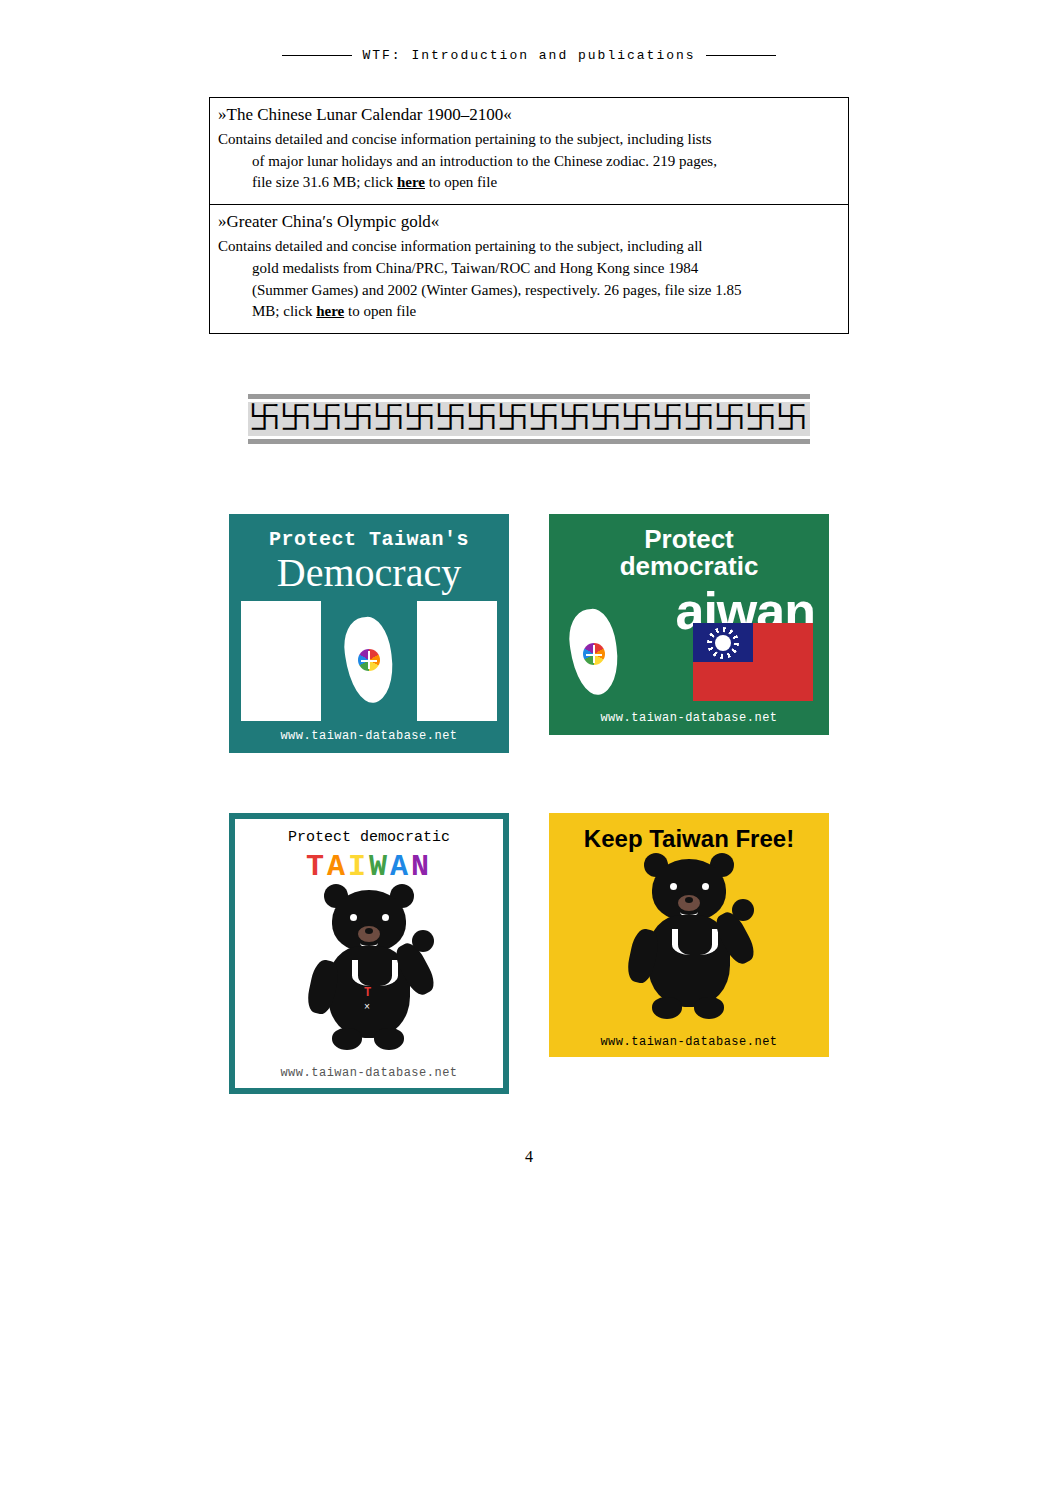WTF: Introduction and publications
| »The Chinese Lunar Calendar 1900–2100« Contains detailed and concise information pertaining to the subject, including lists of major lunar holidays and an introduction to the Chinese zodiac. 219 pages, file size 31.6 MB; click here to open file |
| »Greater China′s Olympic gold« Contains detailed and concise information pertaining to the subject, including all gold medalists from China/PRC, Taiwan/ROC and Hong Kong since 1984 (Summer Games) and 2002 (Winter Games), respectively. 26 pages, file size 1.85 MB; click here to open file |
卐卐卐卐卐卐卐卐卐卐卐卐卐卐卐卐卐卐
| Protect Taiwan's Democracy www.taiwan-database.net | Protect democratic aiwan www.taiwan-database.net |
| Protect democratic T A I W A N T × www.taiwan-database.net | Keep Taiwan Free! www.taiwan-database.net |
4